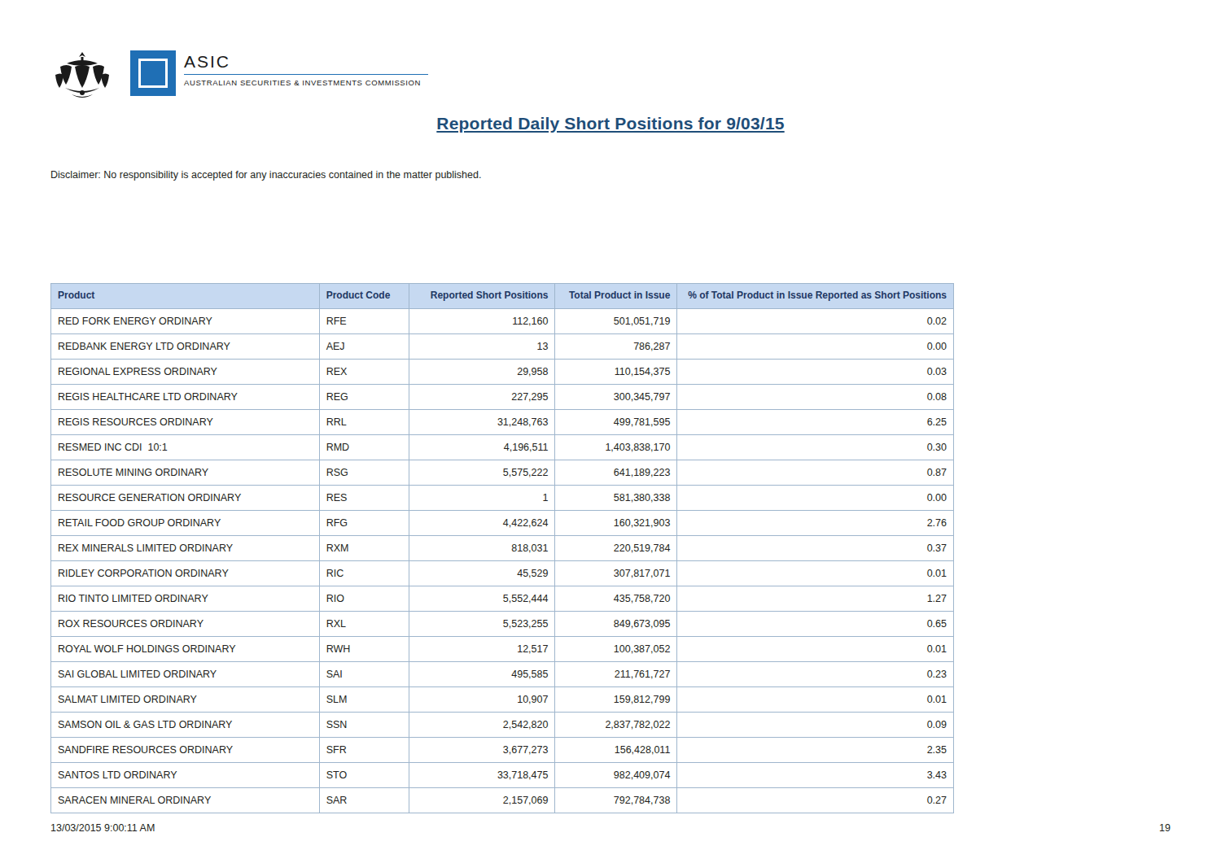ASIC
AUSTRALIAN SECURITIES & INVESTMENTS COMMISSION
Reported Daily Short Positions for 9/03/15
Disclaimer: No responsibility is accepted for any inaccuracies contained in the matter published.
| Product | Product Code | Reported Short Positions | Total Product in Issue | % of Total Product in Issue Reported as Short Positions |
| --- | --- | --- | --- | --- |
| RED FORK ENERGY ORDINARY | RFE | 112,160 | 501,051,719 | 0.02 |
| REDBANK ENERGY LTD ORDINARY | AEJ | 13 | 786,287 | 0.00 |
| REGIONAL EXPRESS ORDINARY | REX | 29,958 | 110,154,375 | 0.03 |
| REGIS HEALTHCARE LTD ORDINARY | REG | 227,295 | 300,345,797 | 0.08 |
| REGIS RESOURCES ORDINARY | RRL | 31,248,763 | 499,781,595 | 6.25 |
| RESMED INC CDI 10:1 | RMD | 4,196,511 | 1,403,838,170 | 0.30 |
| RESOLUTE MINING ORDINARY | RSG | 5,575,222 | 641,189,223 | 0.87 |
| RESOURCE GENERATION ORDINARY | RES | 1 | 581,380,338 | 0.00 |
| RETAIL FOOD GROUP ORDINARY | RFG | 4,422,624 | 160,321,903 | 2.76 |
| REX MINERALS LIMITED ORDINARY | RXM | 818,031 | 220,519,784 | 0.37 |
| RIDLEY CORPORATION ORDINARY | RIC | 45,529 | 307,817,071 | 0.01 |
| RIO TINTO LIMITED ORDINARY | RIO | 5,552,444 | 435,758,720 | 1.27 |
| ROX RESOURCES ORDINARY | RXL | 5,523,255 | 849,673,095 | 0.65 |
| ROYAL WOLF HOLDINGS ORDINARY | RWH | 12,517 | 100,387,052 | 0.01 |
| SAI GLOBAL LIMITED ORDINARY | SAI | 495,585 | 211,761,727 | 0.23 |
| SALMAT LIMITED ORDINARY | SLM | 10,907 | 159,812,799 | 0.01 |
| SAMSON OIL & GAS LTD ORDINARY | SSN | 2,542,820 | 2,837,782,022 | 0.09 |
| SANDFIRE RESOURCES ORDINARY | SFR | 3,677,273 | 156,428,011 | 2.35 |
| SANTOS LTD ORDINARY | STO | 33,718,475 | 982,409,074 | 3.43 |
| SARACEN MINERAL ORDINARY | SAR | 2,157,069 | 792,784,738 | 0.27 |
13/03/2015 9:00:11 AM
19